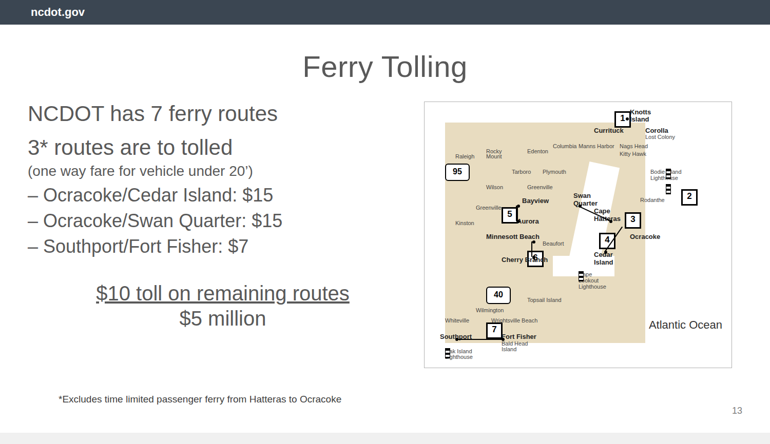ncdot.gov
Ferry Tolling
NCDOT has 7 ferry routes
3* routes are to tolled
(one way fare for vehicle under 20’)
– Ocracoke/Cedar Island: $15
– Ocracoke/Swan Quarter: $15
– Southport/Fort Fisher: $7
$10 toll on remaining routes
$5 million
*Excludes time limited passenger ferry from Hatteras to Ocracoke
13
Atlantic Ocean
95
40
1
2
3
4
5
6
7
Knotts
Island
Currituck
Corolla
Lost Colony
Raleigh
Rocky
Mount
Edenton
Columbia
Manns Harbor
Nags Head
Kitty Hawk
Tarboro
Plymouth
Wilson
Greenville
Bodie Island
Lighthouse
Bayview
Swan
Quarter
Rodanthe
Aurora
Cape
Hatteras
Minnesott Beach
Ocracoke
Cherry Branch
Cedar
Island
Greenville
Kinston
Beaufort
Cape
Lookout
Lighthouse
Topsail Island
Wilmington
Whiteville
Wrightsville Beach
Southport
Fort Fisher
Bald Head
Island
Oak Island
Lighthouse